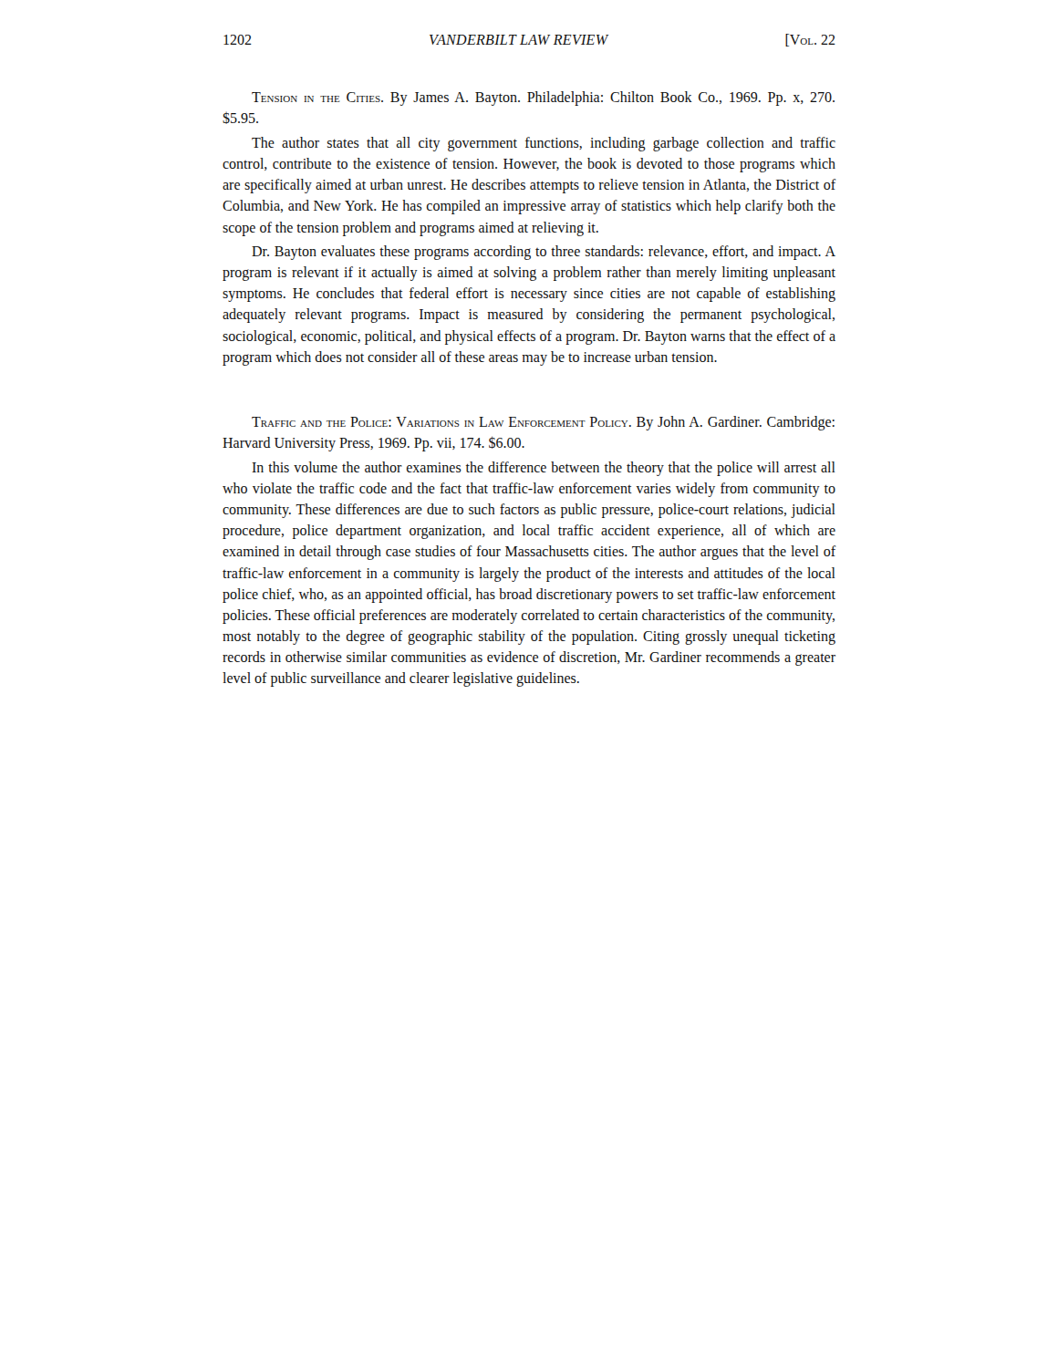1202 VANDERBILT LAW REVIEW [Vol. 22
Tension in the Cities. By James A. Bayton. Philadelphia: Chilton Book Co., 1969. Pp. x, 270. $5.95.
The author states that all city government functions, including garbage collection and traffic control, contribute to the existence of tension. However, the book is devoted to those programs which are specifically aimed at urban unrest. He describes attempts to relieve tension in Atlanta, the District of Columbia, and New York. He has compiled an impressive array of statistics which help clarify both the scope of the tension problem and programs aimed at relieving it.
Dr. Bayton evaluates these programs according to three standards: relevance, effort, and impact. A program is relevant if it actually is aimed at solving a problem rather than merely limiting unpleasant symptoms. He concludes that federal effort is necessary since cities are not capable of establishing adequately relevant programs. Impact is measured by considering the permanent psychological, sociological, economic, political, and physical effects of a program. Dr. Bayton warns that the effect of a program which does not consider all of these areas may be to increase urban tension.
Traffic and the Police: Variations in Law Enforcement Policy. By John A. Gardiner. Cambridge: Harvard University Press, 1969. Pp. vii, 174. $6.00.
In this volume the author examines the difference between the theory that the police will arrest all who violate the traffic code and the fact that traffic-law enforcement varies widely from community to community. These differences are due to such factors as public pressure, police-court relations, judicial procedure, police department organization, and local traffic accident experience, all of which are examined in detail through case studies of four Massachusetts cities. The author argues that the level of traffic-law enforcement in a community is largely the product of the interests and attitudes of the local police chief, who, as an appointed official, has broad discretionary powers to set traffic-law enforcement policies. These official preferences are moderately correlated to certain characteristics of the community, most notably to the degree of geographic stability of the population. Citing grossly unequal ticketing records in otherwise similar communities as evidence of discretion, Mr. Gardiner recommends a greater level of public surveillance and clearer legislative guidelines.